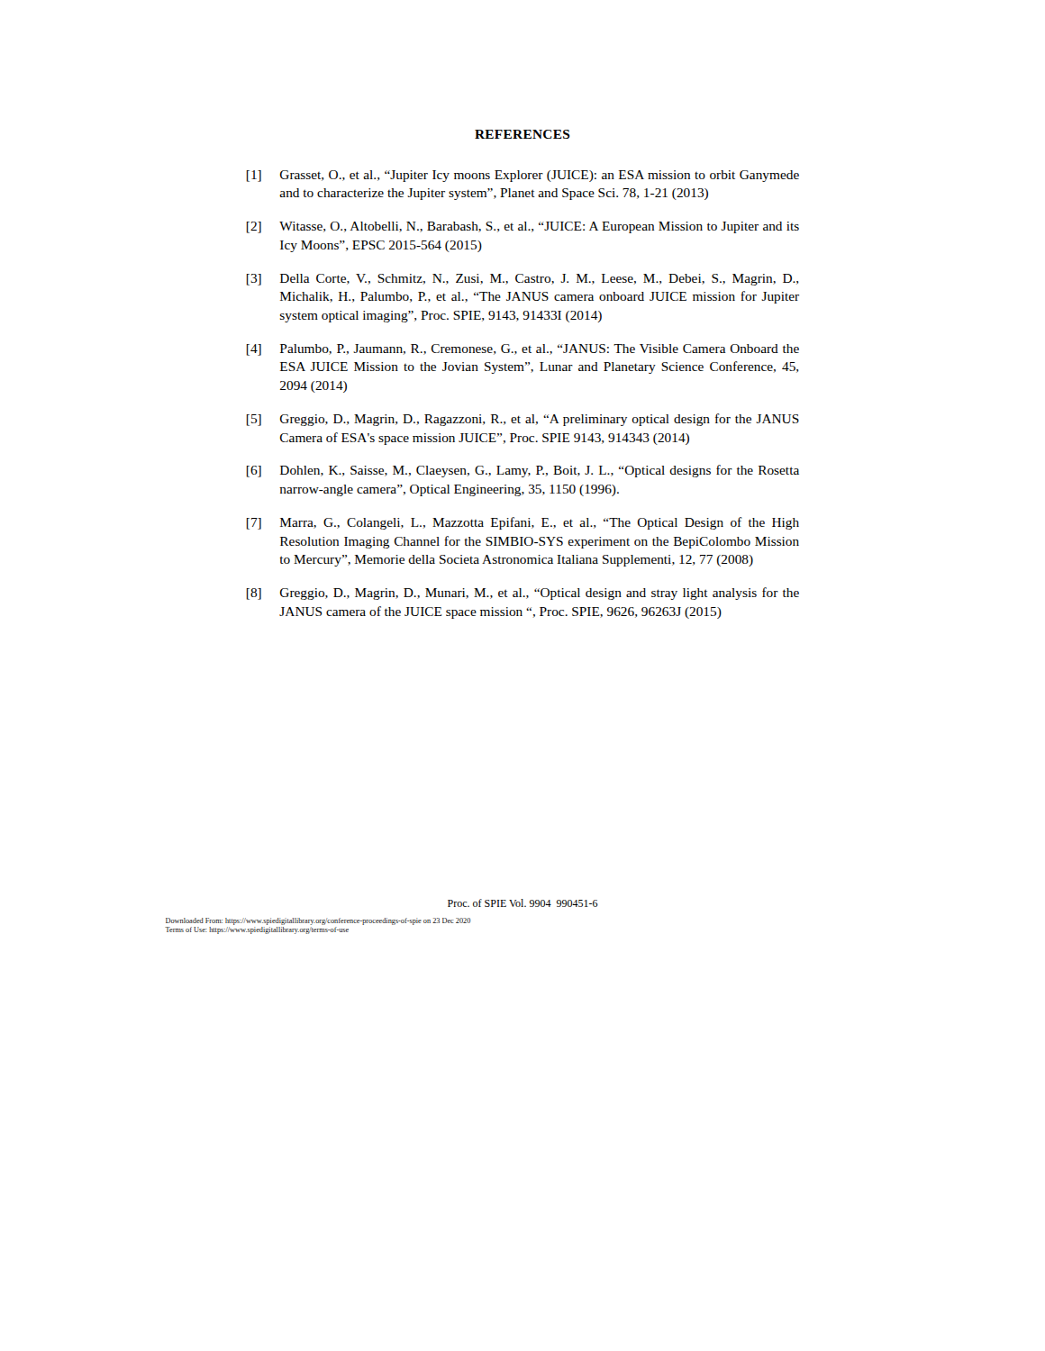REFERENCES
[1] Grasset, O., et al., “Jupiter Icy moons Explorer (JUICE): an ESA mission to orbit Ganymede and to characterize the Jupiter system”, Planet and Space Sci. 78, 1-21 (2013)
[2] Witasse, O., Altobelli, N., Barabash, S., et al., “JUICE: A European Mission to Jupiter and its Icy Moons”, EPSC 2015-564 (2015)
[3] Della Corte, V., Schmitz, N., Zusi, M., Castro, J. M., Leese, M., Debei, S., Magrin, D., Michalik, H., Palumbo, P., et al., “The JANUS camera onboard JUICE mission for Jupiter system optical imaging”, Proc. SPIE, 9143, 91433I (2014)
[4] Palumbo, P., Jaumann, R., Cremonese, G., et al., “JANUS: The Visible Camera Onboard the ESA JUICE Mission to the Jovian System”, Lunar and Planetary Science Conference, 45, 2094 (2014)
[5] Greggio, D., Magrin, D., Ragazzoni, R., et al, “A preliminary optical design for the JANUS Camera of ESA's space mission JUICE”, Proc. SPIE 9143, 914343 (2014)
[6] Dohlen, K., Saisse, M., Claeysen, G., Lamy, P., Boit, J. L., “Optical designs for the Rosetta narrow-angle camera”, Optical Engineering, 35, 1150 (1996).
[7] Marra, G., Colangeli, L., Mazzotta Epifani, E., et al., “The Optical Design of the High Resolution Imaging Channel for the SIMBIO-SYS experiment on the BepiColombo Mission to Mercury”, Memorie della Societa Astronomica Italiana Supplementi, 12, 77 (2008)
[8] Greggio, D., Magrin, D., Munari, M., et al., “Optical design and stray light analysis for the JANUS camera of the JUICE space mission “, Proc. SPIE, 9626, 96263J (2015)
Proc. of SPIE Vol. 9904 990451-6
Downloaded From: https://www.spiedigitallibrary.org/conference-proceedings-of-spie on 23 Dec 2020
Terms of Use: https://www.spiedigitallibrary.org/terms-of-use